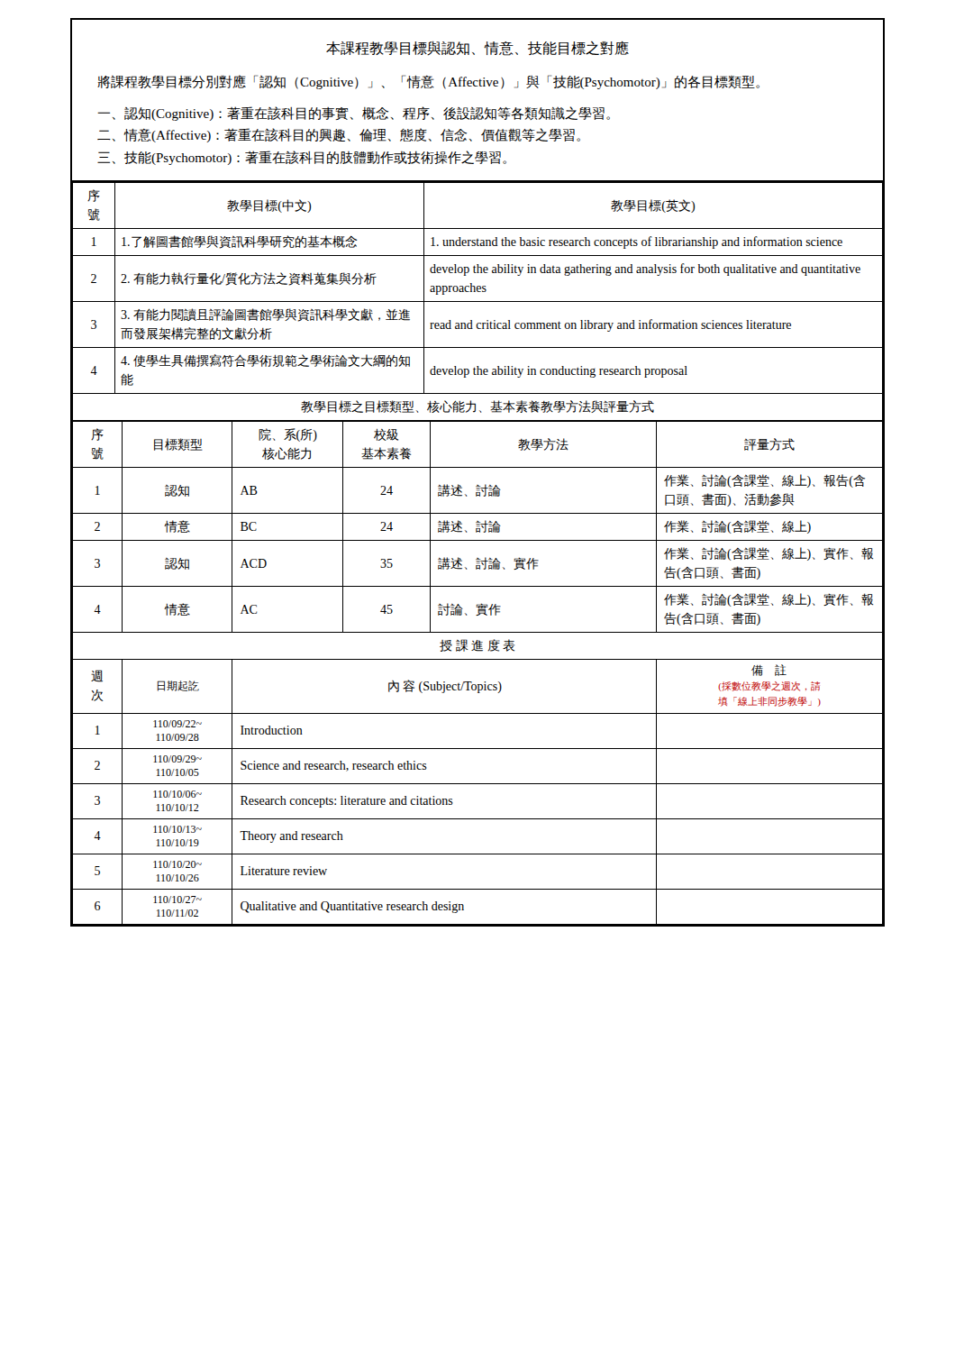本課程教學目標與認知、情意、技能目標之對應
將課程教學目標分別對應「認知（Cognitive）」、「情意（Affective）」與「技能(Psychomotor)」的各目標類型。
一、認知(Cognitive)：著重在該科目的事實、概念、程序、後設認知等各類知識之學習。
二、情意(Affective)：著重在該科目的興趣、倫理、態度、信念、價值觀等之學習。
三、技能(Psychomotor)：著重在該科目的肢體動作或技術操作之學習。
| 序 號 | 教學目標(中文) | 教學目標(英文) |
| 1 | 1.了解圖書館學與資訊科學研究的基本概念 | 1. understand the basic research concepts of librarianship and information science |
| 2 | 2. 有能力執行量化/質化方法之資料蒐集與分析 | develop the ability in data gathering and analysis for both qualitative and quantitative approaches |
| 3 | 3. 有能力閱讀且評論圖書館學與資訊科學文獻，並進而發展架構完整的文獻分析 | read and critical comment on library and information sciences literature |
| 4 | 4. 使學生具備撰寫符合學術規範之學術論文大綱的知能 | develop the ability in conducting research proposal |
| 教學目標之目標類型、核心能力、基本素養教學方法與評量方式 |
| 序 號 | 目標類型 | 院、系(所) 核心能力 | 校級 基本素養 | 教學方法 | 評量方式 |
| 1 | 認知 | AB | 24 | 講述、討論 | 作業、討論(含課堂、線上)、報告(含口頭、書面)、活動參與 |
| 2 | 情意 | BC | 24 | 講述、討論 | 作業、討論(含課堂、線上) |
| 3 | 認知 | ACD | 35 | 講述、討論、實作 | 作業、討論(含課堂、線上)、實作、報告(含口頭、書面) |
| 4 | 情意 | AC | 45 | 討論、實作 | 作業、討論(含課堂、線上)、實作、報告(含口頭、書面) |
| 授 課 進 度 表 |
| 週 次 | 日期起訖 | 內 容 (Subject/Topics) | 備 註 (採數位教學之週次，請 填「線上非同步教學」) |
| 1 | 110/09/22~ 110/09/28 | Introduction | |
| 2 | 110/09/29~ 110/10/05 | Science and research, research ethics | |
| 3 | 110/10/06~ 110/10/12 | Research concepts: literature and citations | |
| 4 | 110/10/13~ 110/10/19 | Theory and research | |
| 5 | 110/10/20~ 110/10/26 | Literature review | |
| 6 | 110/10/27~ 110/11/02 | Qualitative and Quantitative research design | |